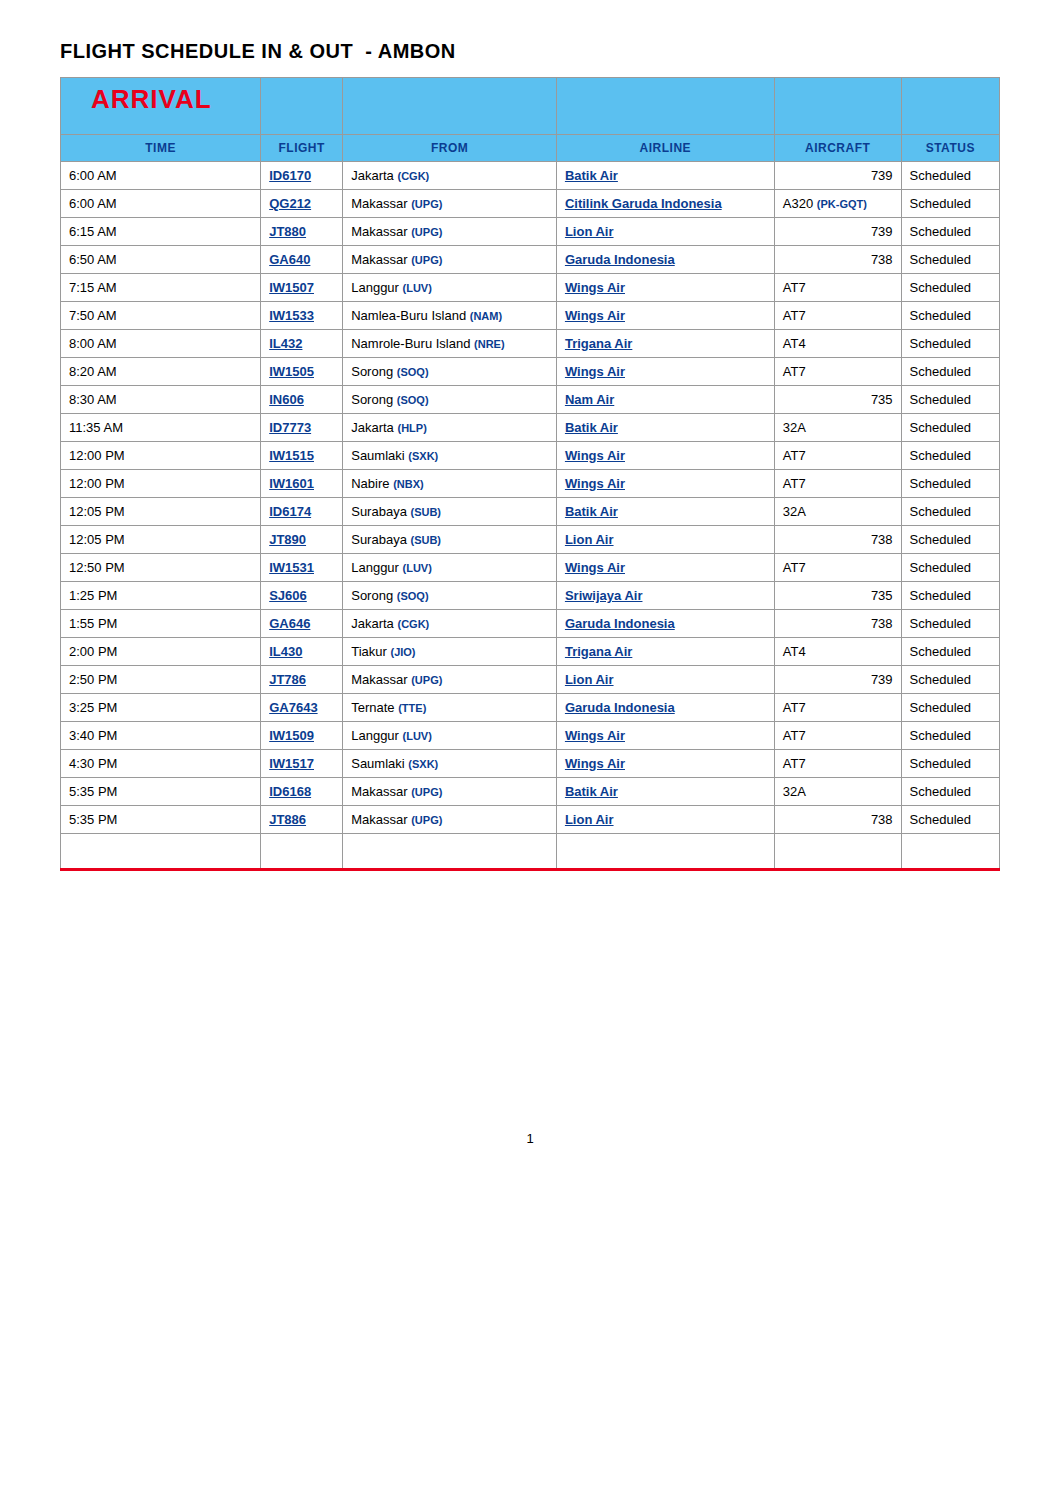FLIGHT SCHEDULE IN & OUT - AMBON
| ARRIVAL | | | | | |
| TIME | FLIGHT | FROM | AIRLINE | AIRCRAFT | STATUS |
| 6:00 AM | ID6170 | Jakarta (CGK) | Batik Air | 739 | Scheduled |
| 6:00 AM | QG212 | Makassar (UPG) | Citilink Garuda Indonesia | A320 (PK-GQT) | Scheduled |
| 6:15 AM | JT880 | Makassar (UPG) | Lion Air | 739 | Scheduled |
| 6:50 AM | GA640 | Makassar (UPG) | Garuda Indonesia | 738 | Scheduled |
| 7:15 AM | IW1507 | Langgur (LUV) | Wings Air | AT7 | Scheduled |
| 7:50 AM | IW1533 | Namlea-Buru Island (NAM) | Wings Air | AT7 | Scheduled |
| 8:00 AM | IL432 | Namrole-Buru Island (NRE) | Trigana Air | AT4 | Scheduled |
| 8:20 AM | IW1505 | Sorong (SOQ) | Wings Air | AT7 | Scheduled |
| 8:30 AM | IN606 | Sorong (SOQ) | Nam Air | 735 | Scheduled |
| 11:35 AM | ID7773 | Jakarta (HLP) | Batik Air | 32A | Scheduled |
| 12:00 PM | IW1515 | Saumlaki (SXK) | Wings Air | AT7 | Scheduled |
| 12:00 PM | IW1601 | Nabire (NBX) | Wings Air | AT7 | Scheduled |
| 12:05 PM | ID6174 | Surabaya (SUB) | Batik Air | 32A | Scheduled |
| 12:05 PM | JT890 | Surabaya (SUB) | Lion Air | 738 | Scheduled |
| 12:50 PM | IW1531 | Langgur (LUV) | Wings Air | AT7 | Scheduled |
| 1:25 PM | SJ606 | Sorong (SOQ) | Sriwijaya Air | 735 | Scheduled |
| 1:55 PM | GA646 | Jakarta (CGK) | Garuda Indonesia | 738 | Scheduled |
| 2:00 PM | IL430 | Tiakur (JIO) | Trigana Air | AT4 | Scheduled |
| 2:50 PM | JT786 | Makassar (UPG) | Lion Air | 739 | Scheduled |
| 3:25 PM | GA7643 | Ternate (TTE) | Garuda Indonesia | AT7 | Scheduled |
| 3:40 PM | IW1509 | Langgur (LUV) | Wings Air | AT7 | Scheduled |
| 4:30 PM | IW1517 | Saumlaki (SXK) | Wings Air | AT7 | Scheduled |
| 5:35 PM | ID6168 | Makassar (UPG) | Batik Air | 32A | Scheduled |
| 5:35 PM | JT886 | Makassar (UPG) | Lion Air | 738 | Scheduled |
1